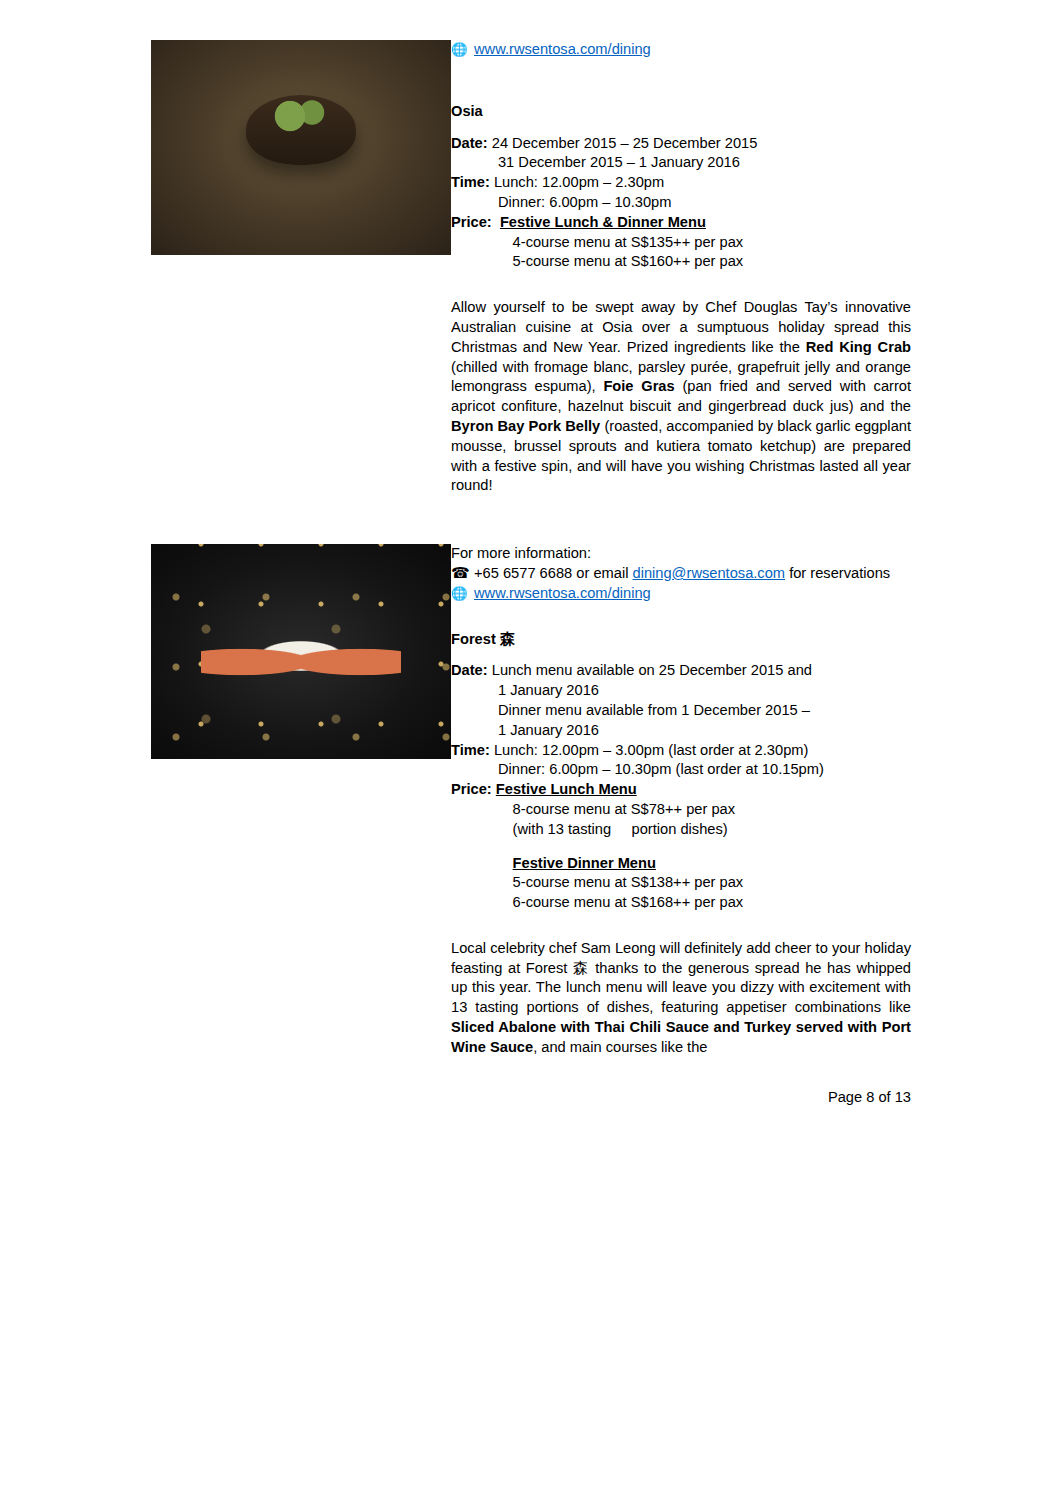www.rwsentosa.com/dining
Osia
Date: 24 December 2015 – 25 December 2015
31 December 2015 – 1 January 2016
Time: Lunch: 12.00pm – 2.30pm
Dinner: 6.00pm – 10.30pm
Price: Festive Lunch & Dinner Menu
4-course menu at S$135++ per pax
5-course menu at S$160++ per pax
Allow yourself to be swept away by Chef Douglas Tay’s innovative Australian cuisine at Osia over a sumptuous holiday spread this Christmas and New Year. Prized ingredients like the Red King Crab (chilled with fromage blanc, parsley purée, grapefruit jelly and orange lemongrass espuma), Foie Gras (pan fried and served with carrot apricot confiture, hazelnut biscuit and gingerbread duck jus) and the Byron Bay Pork Belly (roasted, accompanied by black garlic eggplant mousse, brussel sprouts and kutiera tomato ketchup) are prepared with a festive spin, and will have you wishing Christmas lasted all year round!
For more information:
+65 6577 6688 or email dining@rwsentosa.com for reservations
www.rwsentosa.com/dining
Forest 森
Date: Lunch menu available on 25 December 2015 and
1 January 2016
Dinner menu available from 1 December 2015 –
1 January 2016
Time: Lunch: 12.00pm – 3.00pm (last order at 2.30pm)
Dinner: 6.00pm – 10.30pm (last order at 10.15pm)
Price: Festive Lunch Menu
8-course menu at S$78++ per pax
(with 13 tasting portion dishes)
Festive Dinner Menu
5-course menu at S$138++ per pax
6-course menu at S$168++ per pax
Local celebrity chef Sam Leong will definitely add cheer to your holiday feasting at Forest 森 thanks to the generous spread he has whipped up this year. The lunch menu will leave you dizzy with excitement with 13 tasting portions of dishes, featuring appetiser combinations like Sliced Abalone with Thai Chili Sauce and Turkey served with Port Wine Sauce, and main courses like the
Page 8 of 13